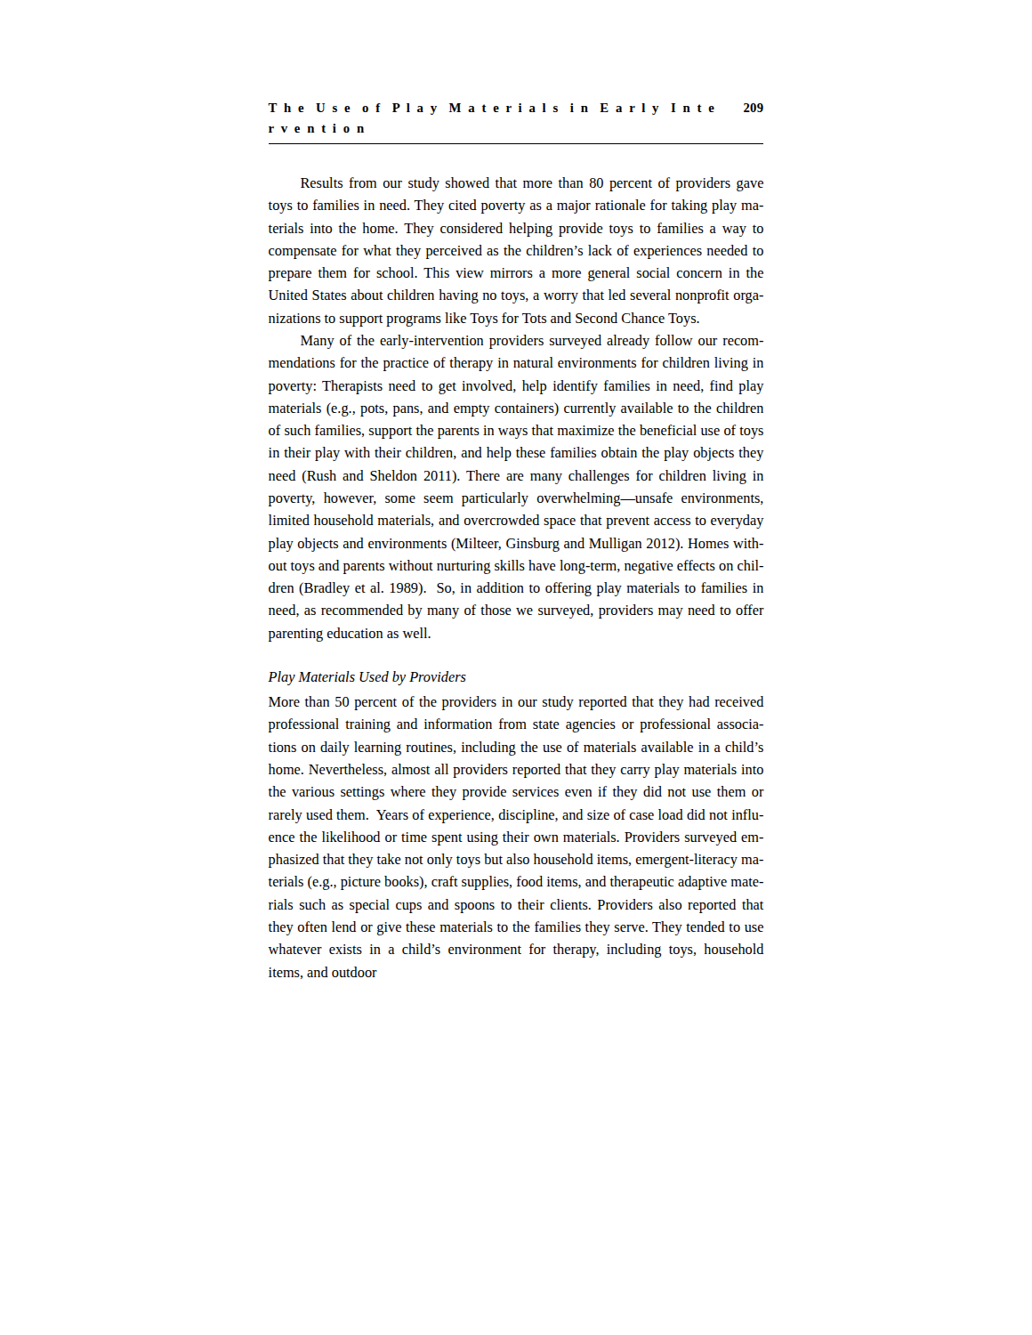T h e U s e o f P l a y M a t e r i a l s i n E a r l y I n t e r v e n t i o n 209
Results from our study showed that more than 80 percent of providers gave toys to families in need. They cited poverty as a major rationale for taking play materials into the home. They considered helping provide toys to families a way to compensate for what they perceived as the children’s lack of experiences needed to prepare them for school. This view mirrors a more general social concern in the United States about children having no toys, a worry that led several nonprofit organizations to support programs like Toys for Tots and Second Chance Toys.
Many of the early-intervention providers surveyed already follow our recommendations for the practice of therapy in natural environments for children living in poverty: Therapists need to get involved, help identify families in need, find play materials (e.g., pots, pans, and empty containers) currently available to the children of such families, support the parents in ways that maximize the beneficial use of toys in their play with their children, and help these families obtain the play objects they need (Rush and Sheldon 2011). There are many challenges for children living in poverty, however, some seem particularly overwhelming—unsafe environments, limited household materials, and overcrowded space that prevent access to everyday play objects and environments (Milteer, Ginsburg and Mulligan 2012). Homes without toys and parents without nurturing skills have long-term, negative effects on children (Bradley et al. 1989). So, in addition to offering play materials to families in need, as recommended by many of those we surveyed, providers may need to offer parenting education as well.
Play Materials Used by Providers
More than 50 percent of the providers in our study reported that they had received professional training and information from state agencies or professional associations on daily learning routines, including the use of materials available in a child’s home. Nevertheless, almost all providers reported that they carry play materials into the various settings where they provide services even if they did not use them or rarely used them. Years of experience, discipline, and size of case load did not influence the likelihood or time spent using their own materials. Providers surveyed emphasized that they take not only toys but also household items, emergent-literacy materials (e.g., picture books), craft supplies, food items, and therapeutic adaptive materials such as special cups and spoons to their clients. Providers also reported that they often lend or give these materials to the families they serve. They tended to use whatever exists in a child’s environment for therapy, including toys, household items, and outdoor